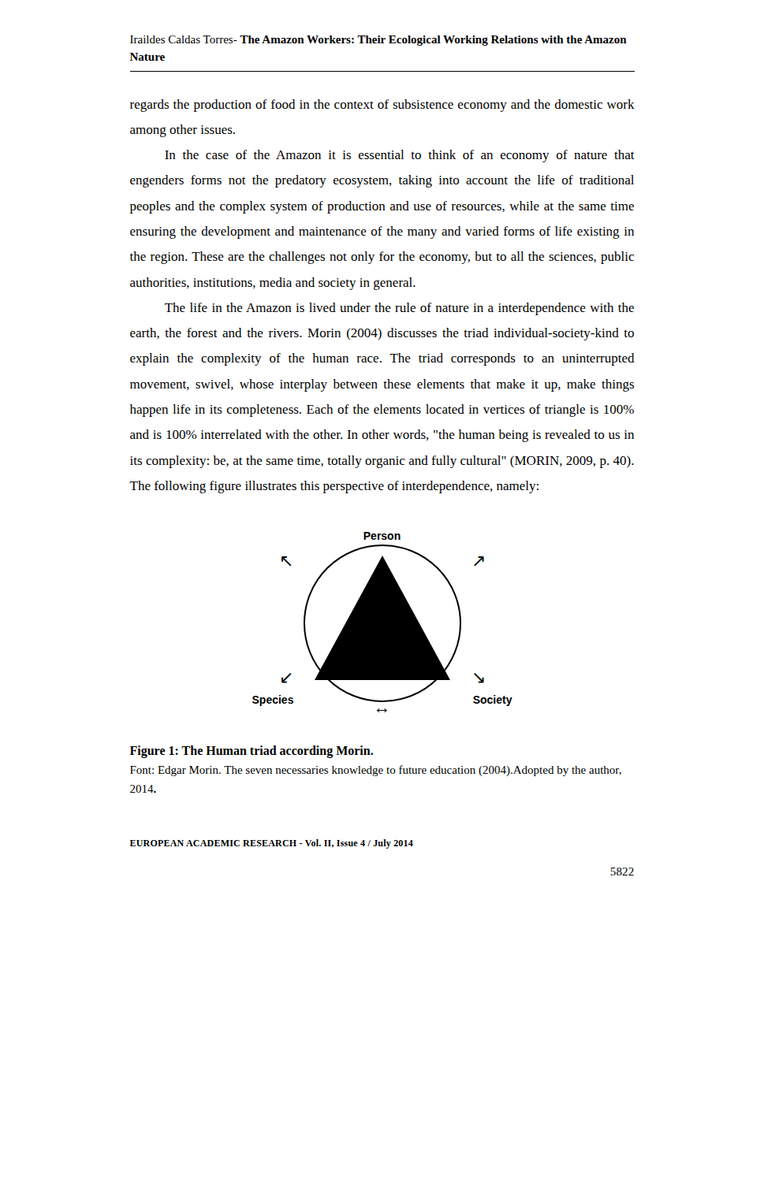Iraildes Caldas Torres- The Amazon Workers: Their Ecological Working Relations with the Amazon Nature
regards the production of food in the context of subsistence economy and the domestic work among other issues.
In the case of the Amazon it is essential to think of an economy of nature that engenders forms not the predatory ecosystem, taking into account the life of traditional peoples and the complex system of production and use of resources, while at the same time ensuring the development and maintenance of the many and varied forms of life existing in the region. These are the challenges not only for the economy, but to all the sciences, public authorities, institutions, media and society in general.
The life in the Amazon is lived under the rule of nature in a interdependence with the earth, the forest and the rivers. Morin (2004) discusses the triad individual-society-kind to explain the complexity of the human race. The triad corresponds to an uninterrupted movement, swivel, whose interplay between these elements that make it up, make things happen life in its completeness. Each of the elements located in vertices of triangle is 100% and is 100% interrelated with the other. In other words, "the human being is revealed to us in its complexity: be, at the same time, totally organic and fully cultural" (MORIN, 2009, p. 40). The following figure illustrates this perspective of interdependence, namely:
Person Species Society
↖ ↗ ↙ ↘ ↔
Figure 1: The Human triad according Morin.
Font: Edgar Morin. The seven necessaries knowledge to future education (2004).Adopted by the author, 2014.
EUROPEAN ACADEMIC RESEARCH - Vol. II, Issue 4 / July 2014
5822